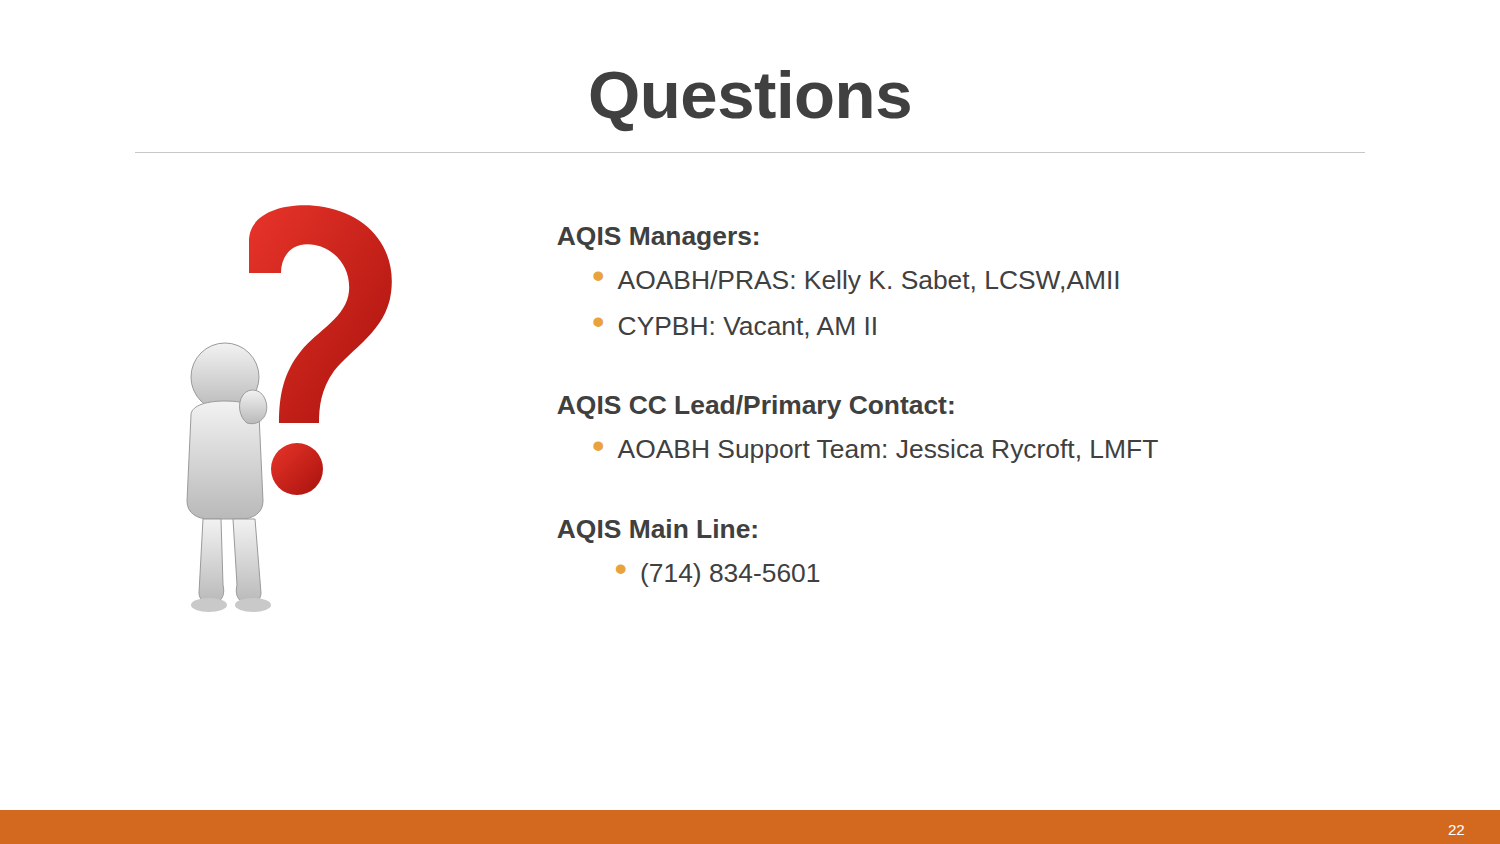Questions
AQIS Managers:
AOABH/PRAS: Kelly K. Sabet, LCSW,AMII
CYPBH: Vacant, AM II
AQIS CC Lead/Primary Contact:
AOABH Support Team: Jessica Rycroft, LMFT
AQIS Main Line:
(714) 834-5601
22